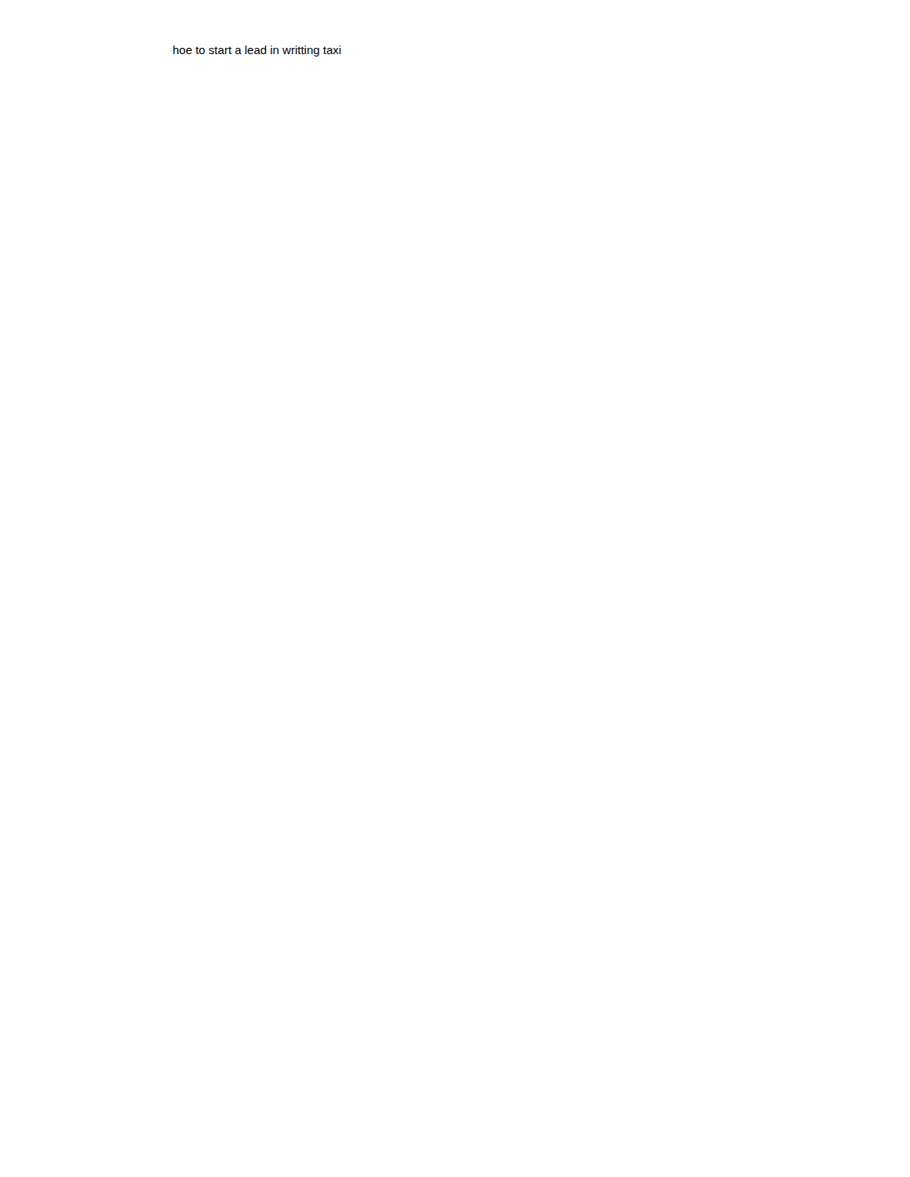hoe to start a lead in writting taxi